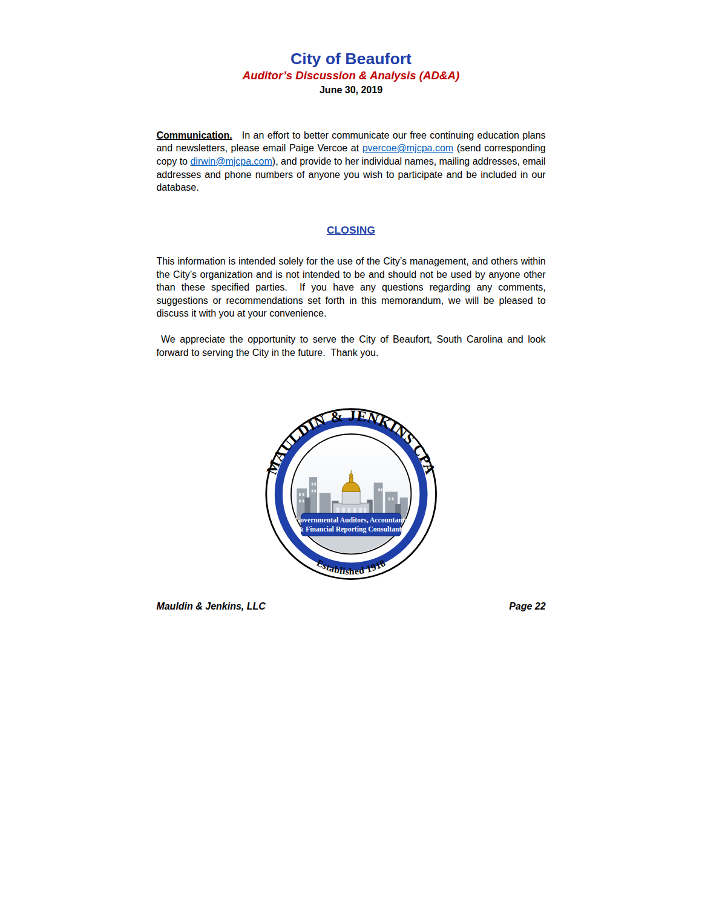City of Beaufort
Auditor’s Discussion & Analysis (AD&A)
June 30, 2019
Communication. In an effort to better communicate our free continuing education plans and newsletters, please email Paige Vercoe at pvercoe@mjcpa.com (send corresponding copy to dirwin@mjcpa.com), and provide to her individual names, mailing addresses, email addresses and phone numbers of anyone you wish to participate and be included in our database.
CLOSING
This information is intended solely for the use of the City’s management, and others within the City’s organization and is not intended to be and should not be used by anyone other than these specified parties. If you have any questions regarding any comments, suggestions or recommendations set forth in this memorandum, we will be pleased to discuss it with you at your convenience.
We appreciate the opportunity to serve the City of Beaufort, South Carolina and look forward to serving the City in the future. Thank you.
Governmental Auditors, Accountants & Financial Reporting Consultants MAULDIN & JENKINS CPA Established 1918
Mauldin & Jenkins, LLC
Page 22